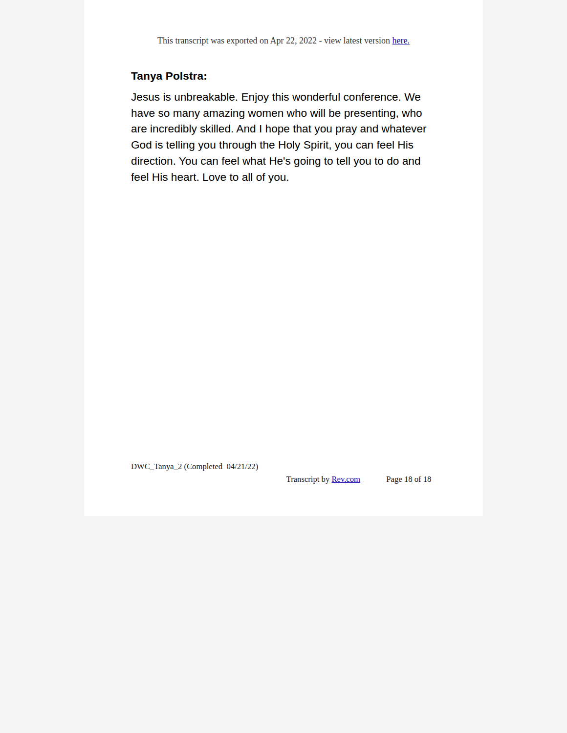This transcript was exported on Apr 22, 2022 - view latest version here.
Tanya Polstra:
Jesus is unbreakable. Enjoy this wonderful conference. We have so many amazing women who will be presenting, who are incredibly skilled. And I hope that you pray and whatever God is telling you through the Holy Spirit, you can feel His direction. You can feel what He's going to tell you to do and feel His heart. Love to all of you.
DWC_Tanya_2 (Completed 04/21/22)
Transcript by Rev.com Page 18 of 18